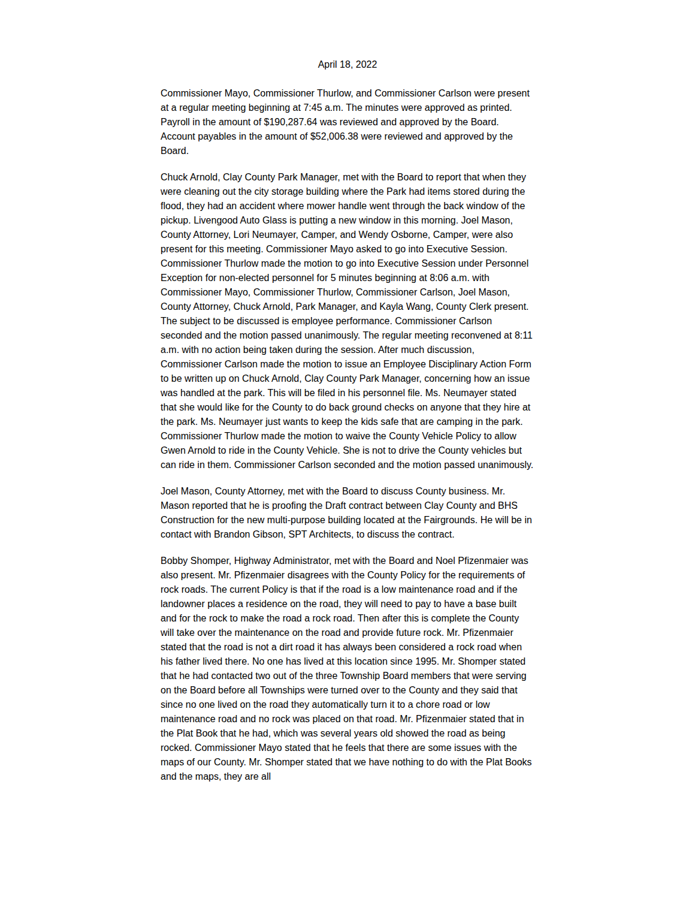April 18, 2022
Commissioner Mayo, Commissioner Thurlow, and Commissioner Carlson were present at a regular meeting beginning at 7:45 a.m. The minutes were approved as printed. Payroll in the amount of $190,287.64 was reviewed and approved by the Board. Account payables in the amount of $52,006.38 were reviewed and approved by the Board.
Chuck Arnold, Clay County Park Manager, met with the Board to report that when they were cleaning out the city storage building where the Park had items stored during the flood, they had an accident where mower handle went through the back window of the pickup. Livengood Auto Glass is putting a new window in this morning. Joel Mason, County Attorney, Lori Neumayer, Camper, and Wendy Osborne, Camper, were also present for this meeting. Commissioner Mayo asked to go into Executive Session. Commissioner Thurlow made the motion to go into Executive Session under Personnel Exception for non-elected personnel for 5 minutes beginning at 8:06 a.m. with Commissioner Mayo, Commissioner Thurlow, Commissioner Carlson, Joel Mason, County Attorney, Chuck Arnold, Park Manager, and Kayla Wang, County Clerk present. The subject to be discussed is employee performance. Commissioner Carlson seconded and the motion passed unanimously. The regular meeting reconvened at 8:11 a.m. with no action being taken during the session. After much discussion, Commissioner Carlson made the motion to issue an Employee Disciplinary Action Form to be written up on Chuck Arnold, Clay County Park Manager, concerning how an issue was handled at the park. This will be filed in his personnel file. Ms. Neumayer stated that she would like for the County to do back ground checks on anyone that they hire at the park. Ms. Neumayer just wants to keep the kids safe that are camping in the park. Commissioner Thurlow made the motion to waive the County Vehicle Policy to allow Gwen Arnold to ride in the County Vehicle. She is not to drive the County vehicles but can ride in them. Commissioner Carlson seconded and the motion passed unanimously.
Joel Mason, County Attorney, met with the Board to discuss County business. Mr. Mason reported that he is proofing the Draft contract between Clay County and BHS Construction for the new multi-purpose building located at the Fairgrounds. He will be in contact with Brandon Gibson, SPT Architects, to discuss the contract.
Bobby Shomper, Highway Administrator, met with the Board and Noel Pfizenmaier was also present. Mr. Pfizenmaier disagrees with the County Policy for the requirements of rock roads. The current Policy is that if the road is a low maintenance road and if the landowner places a residence on the road, they will need to pay to have a base built and for the rock to make the road a rock road. Then after this is complete the County will take over the maintenance on the road and provide future rock. Mr. Pfizenmaier stated that the road is not a dirt road it has always been considered a rock road when his father lived there. No one has lived at this location since 1995. Mr. Shomper stated that he had contacted two out of the three Township Board members that were serving on the Board before all Townships were turned over to the County and they said that since no one lived on the road they automatically turn it to a chore road or low maintenance road and no rock was placed on that road. Mr. Pfizenmaier stated that in the Plat Book that he had, which was several years old showed the road as being rocked. Commissioner Mayo stated that he feels that there are some issues with the maps of our County. Mr. Shomper stated that we have nothing to do with the Plat Books and the maps, they are all